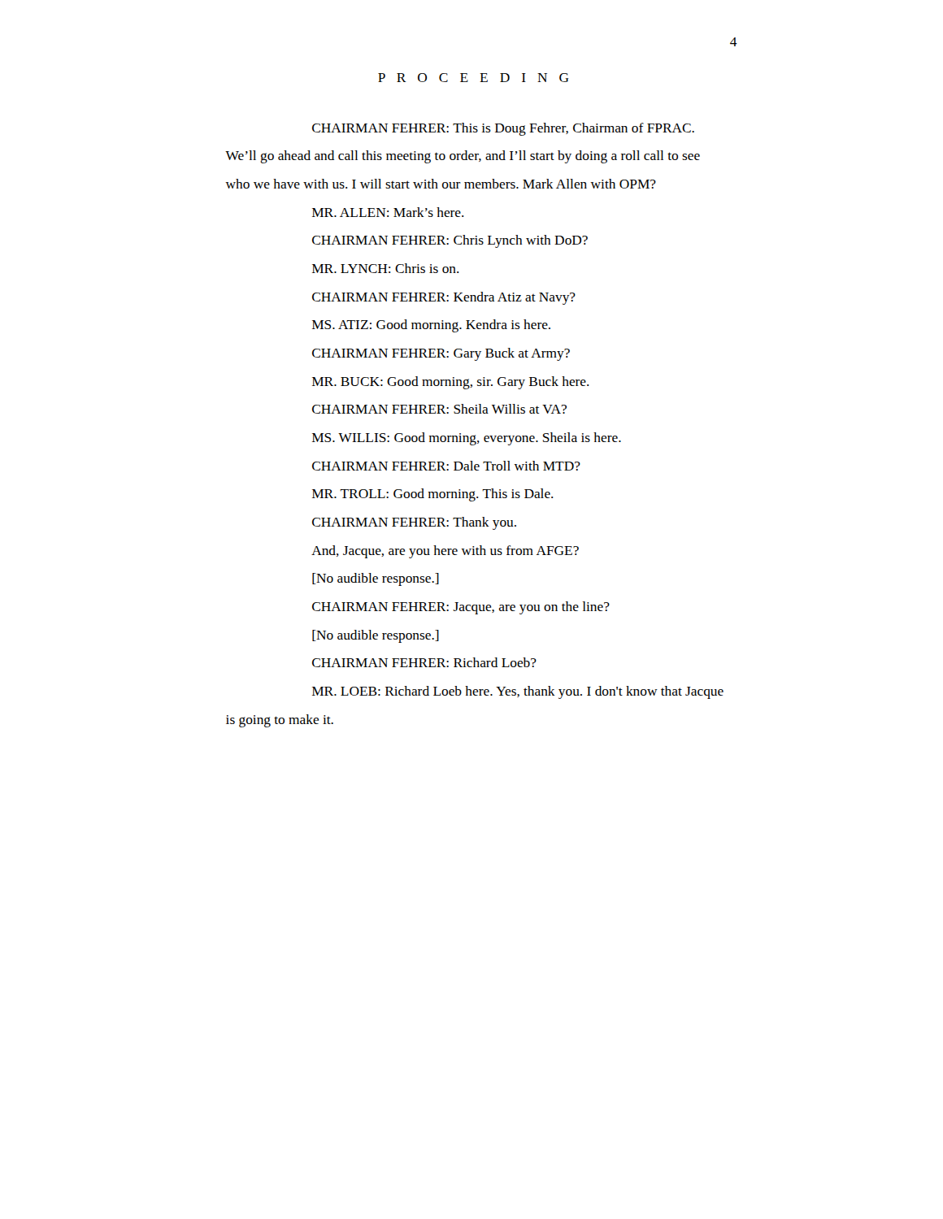4
P R O C E E D I N G
CHAIRMAN FEHRER: This is Doug Fehrer, Chairman of FPRAC. We’ll go ahead and call this meeting to order, and I’ll start by doing a roll call to see who we have with us. I will start with our members. Mark Allen with OPM?
MR. ALLEN: Mark’s here.
CHAIRMAN FEHRER: Chris Lynch with DoD?
MR. LYNCH: Chris is on.
CHAIRMAN FEHRER: Kendra Atiz at Navy?
MS. ATIZ: Good morning. Kendra is here.
CHAIRMAN FEHRER: Gary Buck at Army?
MR. BUCK: Good morning, sir. Gary Buck here.
CHAIRMAN FEHRER: Sheila Willis at VA?
MS. WILLIS: Good morning, everyone. Sheila is here.
CHAIRMAN FEHRER: Dale Troll with MTD?
MR. TROLL: Good morning. This is Dale.
CHAIRMAN FEHRER: Thank you.
And, Jacque, are you here with us from AFGE?
[No audible response.]
CHAIRMAN FEHRER: Jacque, are you on the line?
[No audible response.]
CHAIRMAN FEHRER: Richard Loeb?
MR. LOEB: Richard Loeb here. Yes, thank you. I don't know that Jacque is going to make it.